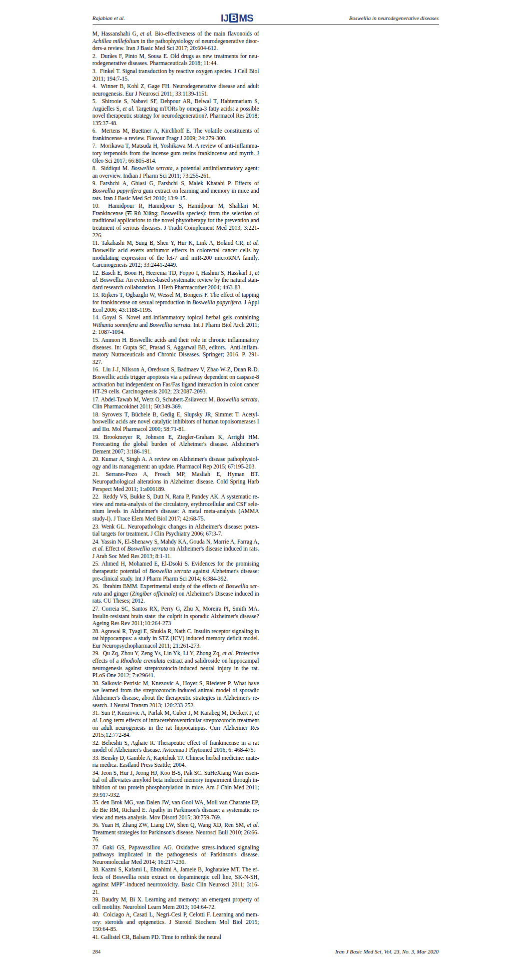Rajabian et al.
IJ BMS
Boswellia in neurodegenerative diseases
M, Hassanshahi G, et al. Bio-effectiveness of the main flavonoids of Achillea millefolium in the pathophysiology of neurodegenerative disorders-a review. Iran J Basic Med Sci 2017; 20:604-612.
2. Durães F, Pinto M, Sousa E. Old drugs as new treatments for neurodegenerative diseases. Pharmaceuticals 2018; 11:44.
3. Finkel T. Signal transduction by reactive oxygen species. J Cell Biol 2011; 194:7-15.
4. Winner B, Kohl Z, Gage FH. Neurodegenerative disease and adult neurogenesis. Eur J Neurosci 2011; 33:1139-1151.
5. Shirooie S, Nabavi SF, Dehpour AR, Belwal T, Habtemariam S, Argüelles S, et al. Targeting mTORs by omega-3 fatty acids: a possible novel therapeutic strategy for neurodegeneration?. Pharmacol Res 2018; 135:37-48.
6. Mertens M, Buettner A, Kirchhoff E. The volatile constituents of frankincense–a review. Flavour Fragr J 2009; 24:279-300.
7. Morikawa T, Matsuda H, Yoshikawa M. A review of anti-inflammatory terpenoids from the incense gum resins frankincense and myrrh. J Oleo Sci 2017; 66:805-814.
8. Siddiqui M. Boswellia serrata, a potential antiinflammatory agent: an overview. Indian J Pharm Sci 2011; 73:255-261.
9. Farshchi A, Ghiasi G, Farshchi S, Malek Khatabi P. Effects of Boswellia papyrifera gum extract on learning and memory in mice and rats. Iran J Basic Med Sci 2010; 13:9-15.
10. Hamidpour R, Hamidpour S, Hamidpour M, Shahlari M. Frankincense (रू Rǔ Xiāng; Boswellia species): from the selection of traditional applications to the novel phytotherapy for the prevention and treatment of serious diseases. J Tradit Complement Med 2013; 3:221-226.
11. Takahashi M, Sung B, Shen Y, Hur K, Link A, Boland CR, et al. Boswellic acid exerts antitumor effects in colorectal cancer cells by modulating expression of the let-7 and miR-200 microRNA family. Carcinogenesis 2012; 33:2441-2449.
12. Basch E, Boon H, Heerema TD, Foppo I, Hashmi S, Hasskarl J, et al. Boswellia: An evidence-based systematic review by the natural standard research collaboration. J Herb Pharmacother 2004; 4:63-83.
13. Rijkers T, Ogbazghi W, Wessel M, Bongers F. The effect of tapping for frankincense on sexual reproduction in Boswellia papyrifera. J Appl Ecol 2006; 43:1188-1195.
14. Goyal S. Novel anti-inflammatory topical herbal gels containing Withania somnifera and Boswellia serrata. Int J Pharm Biol Arch 2011; 2: 1087-1094.
15. Ammon H. Boswellic acids and their role in chronic inflammatory diseases. In: Gupta SC, Prasad S, Aggarwal BB, editors. Anti-inflammatory Nutraceuticals and Chronic Diseases. Springer; 2016. P. 291-327.
16. Liu J-J, Nilsson A, Oredsson S, Badmaev V, Zhao W-Z, Duan R-D. Boswellic acids trigger apoptosis via a pathway dependent on caspase-8 activation but independent on Fas/Fas ligand interaction in colon cancer HT-29 cells. Carcinogenesis 2002; 23:2087-2093.
17. Abdel-Tawab M, Werz O, Schubert-Zsilavecz M. Boswellia serrata. Clin Pharmacokinet 2011; 50:349-369.
18. Syrovets T, Büchele B, Gedig E, Slupsky JR, Simmet T. Acetyl-boswellic acids are novel catalytic inhibitors of human topoisomerases I and IIα. Mol Pharmacol 2000; 58:71-81.
19. Brookmeyer R, Johnson E, Ziegler-Graham K, Arrighi HM. Forecasting the global burden of Alzheimer's disease. Alzheimer's Dement 2007; 3:186-191.
20. Kumar A, Singh A. A review on Alzheimer's disease pathophysiology and its management: an update. Pharmacol Rep 2015; 67:195-203.
21. Serrano-Pozo A, Frosch MP, Masliah E, Hyman BT. Neuropathological alterations in Alzheimer disease. Cold Spring Harb Perspect Med 2011; 1:a006189.
22. Reddy VS, Bukke S, Dutt N, Rana P, Pandey AK. A systematic review and meta-analysis of the circulatory, erythrocellular and CSF selenium levels in Alzheimer's disease: A metal meta-analysis (AMMA study-I). J Trace Elem Med Biol 2017; 42:68-75.
23. Wenk GL. Neuropathologic changes in Alzheimer's disease: potential targets for treatment. J Clin Psychiatry 2006; 67:3-7.
24. Yassin N, El-Shenawy S, Mahdy KA, Gouda N, Marrie A, Farrag A, et al. Effect of Boswellia serrata on Alzheimer's disease induced in rats. J Arab Soc Med Res 2013; 8:1-11.
25. Ahmed H, Mohamed E, El-Dsoki S. Evidences for the promising therapeutic potential of Boswellia serrata against Alzheimer's disease: pre-clinical study. Int J Pharm Pharm Sci 2014; 6:384-392.
26. Ibrahim BMM. Experimental study of the effects of Boswellia serrata and ginger (Zingiber officinale) on Alzheimer's Disease induced in rats. CU Theses; 2012.
27. Correia SC, Santos RX, Perry G, Zhu X, Moreira PI, Smith MA. Insulin-resistant brain state: the culprit in sporadic Alzheimer's disease? Ageing Res Rev 2011;10:264-273
28. Agrawal R, Tyagi E, Shukla R, Nath C. Insulin receptor signaling in rat hippocampus: a study in STZ (ICV) induced memory deficit model. Eur Neuropsychopharmacol 2011; 21:261-273.
29. Qu Zq, Zhou Y, Zeng Ys, Lin Yk, Li Y, Zhong Zq, et al. Protective effects of a Rhodiola crenulata extract and salidroside on hippocampal neurogenesis against streptozotocin-induced neural injury in the rat. PLoS One 2012; 7:e29641.
30. Salkovic-Petrisic M, Knezovic A, Hoyer S, Riederer P. What have we learned from the streptozotocin-induced animal model of sporadic Alzheimer's disease, about the therapeutic strategies in Alzheimer's research. J Neural Transm 2013; 120:233-252.
31. Sun P, Knezovic A, Parlak M, Cuber J, M Karabeg M, Deckert J, et al. Long-term effects of intracerebroventricular streptozotocin treatment on adult neurogenesis in the rat hippocampus. Curr Alzheimer Res 2015;12:772-84.
32. Beheshti S, Aghaie R. Therapeutic effect of frankincense in a rat model of Alzheimer's disease. Avicenna J Phytomed 2016; 6: 468-475.
33. Bensky D, Gamble A, Kaptchuk TJ. Chinese herbal medicine: materia medica. Eastland Press Seattle; 2004.
34. Jeon S, Hur J, Jeong HJ, Koo B-S, Pak SC. SuHeXiang Wan essential oil alleviates amyloid beta induced memory impairment through inhibition of tau protein phosphorylation in mice. Am J Chin Med 2011; 39:917-932.
35. den Brok MG, van Dalen JW, van Gool WA, Moll van Charante EP, de Bie RM, Richard E. Apathy in Parkinson's disease: a systematic review and meta-analysis. Mov Disord 2015; 30:759-769.
36. Yuan H, Zhang ZW, Liang LW, Shen Q, Wang XD, Ren SM, et al. Treatment strategies for Parkinson's disease. Neurosci Bull 2010; 26:66-76.
37. Gaki GS, Papavassiliou AG. Oxidative stress-induced signaling pathways implicated in the pathogenesis of Parkinson's disease. Neuromolecular Med 2014; 16:217-230.
38. Kazmi S, Kafami L, Ebrahimi A, Jameie B, Joghataiee MT. The effects of Boswellia resin extract on dopaminergic cell line, SK-N-SH, against MPP+-induced neurotoxicity. Basic Clin Neurosci 2011; 3:16-21.
39. Baudry M, Bi X. Learning and memory: an emergent property of cell motility. Neurobiol Learn Mem 2013; 104:64-72.
40. Colciago A, Casati L, Negri-Cesi P, Celotti F. Learning and memory: steroids and epigenetics. J Steroid Biochem Mol Biol 2015; 150:64-85.
41. Gallistel CR, Balsam PD. Time to rethink the neural
284
Iran J Basic Med Sci, Vol. 23, No. 3, Mar 2020